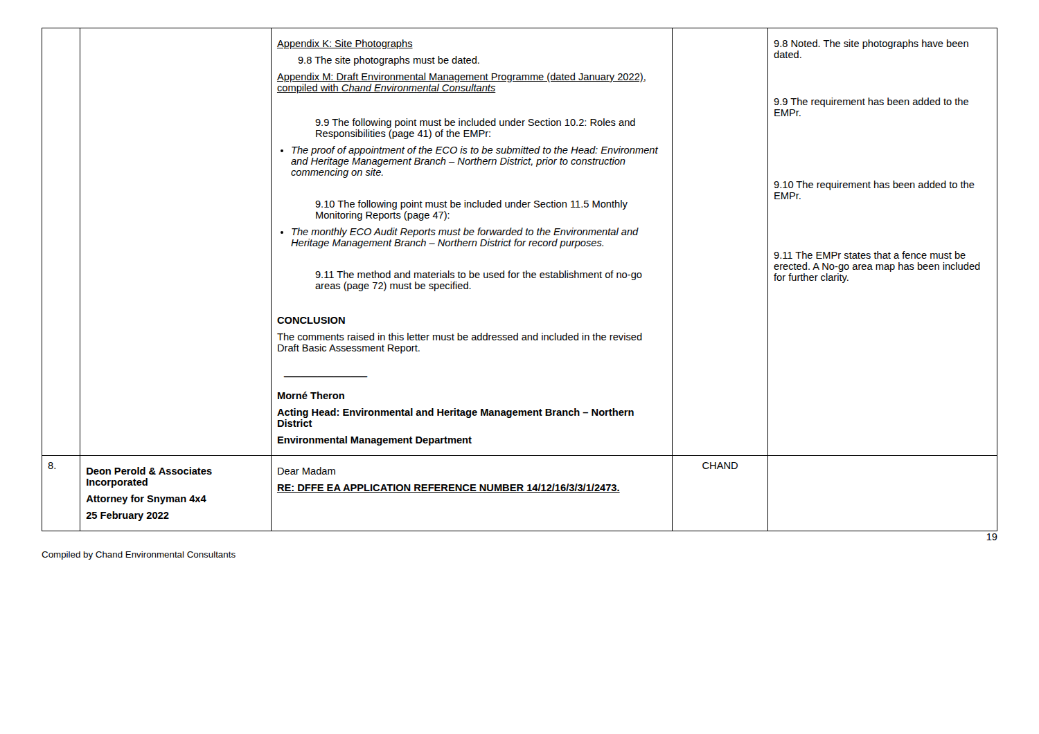| | | Appendix K: Site Photographs 9.8 The site photographs must be dated. Appendix M: Draft Environmental Management Programme (dated January 2022), compiled with Chand Environmental Consultants 9.9 The following point must be included under Section 10.2: Roles and Responsibilities (page 41) of the EMPr: The proof of appointment of the ECO is to be submitted to the Head: Environment and Heritage Management Branch – Northern District, prior to construction commencing on site. 9.10 The following point must be included under Section 11.5 Monthly Monitoring Reports (page 47): The monthly ECO Audit Reports must be forwarded to the Environmental and Heritage Management Branch – Northern District for record purposes. 9.11 The method and materials to be used for the establishment of no-go areas (page 72) must be specified. CONCLUSION The comments raised in this letter must be addressed and included in the revised Draft Basic Assessment Report. ————— Morné Theron Acting Head: Environmental and Heritage Management Branch – Northern District Environmental Management Department | | 9.8 Noted. The site photographs have been dated. 9.9 The requirement has been added to the EMPr. 9.10 The requirement has been added to the EMPr. 9.11 The EMPr states that a fence must be erected. A No-go area map has been included for further clarity. |
| 8. | Deon Perold & Associates Incorporated Attorney for Snyman 4x4 25 February 2022 | Dear Madam RE: DFFE EA APPLICATION REFERENCE NUMBER 14/12/16/3/3/1/2473. | CHAND | |
19
Compiled by Chand Environmental Consultants